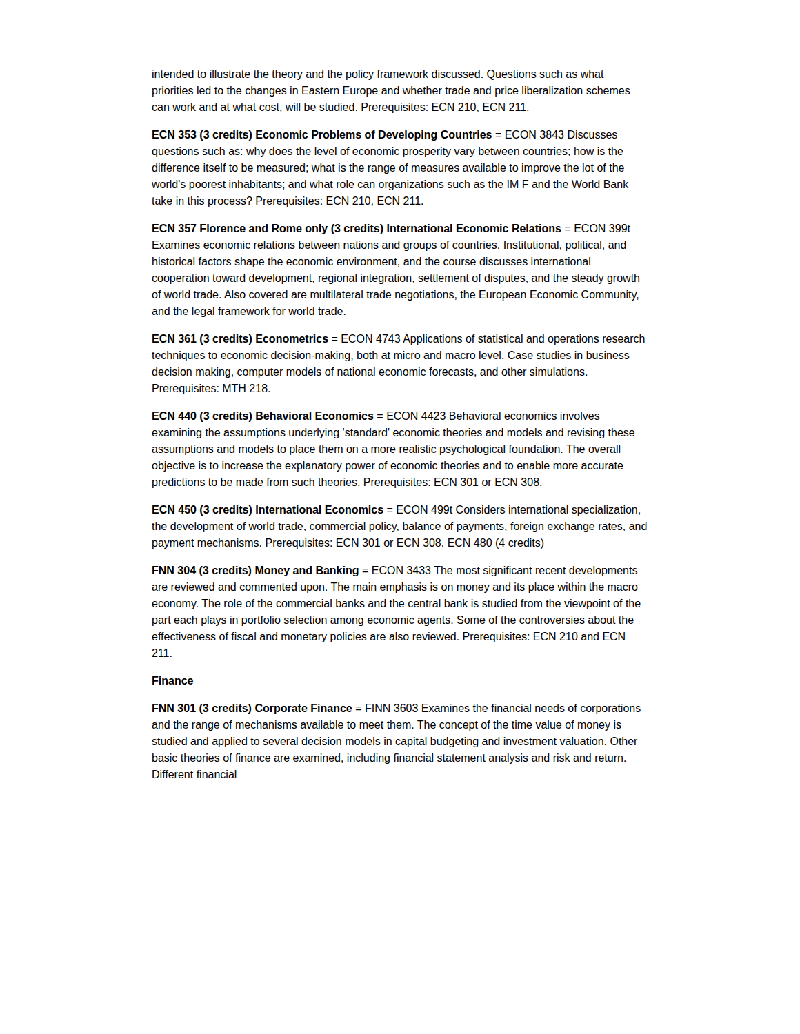intended to illustrate the theory and the policy framework discussed. Questions such as what priorities led to the changes in Eastern Europe and whether trade and price liberalization schemes can work and at what cost, will be studied. Prerequisites: ECN 210, ECN 211.
ECN 353 (3 credits) Economic Problems of Developing Countries = ECON 3843 Discusses questions such as: why does the level of economic prosperity vary between countries; how is the difference itself to be measured; what is the range of measures available to improve the lot of the world's poorest inhabitants; and what role can organizations such as the IM F and the World Bank take in this process? Prerequisites: ECN 210, ECN 211.
ECN 357 Florence and Rome only (3 credits) International Economic Relations = ECON 399t Examines economic relations between nations and groups of countries. Institutional, political, and historical factors shape the economic environment, and the course discusses international cooperation toward development, regional integration, settlement of disputes, and the steady growth of world trade. Also covered are multilateral trade negotiations, the European Economic Community, and the legal framework for world trade.
ECN 361 (3 credits) Econometrics = ECON 4743 Applications of statistical and operations research techniques to economic decision-making, both at micro and macro level. Case studies in business decision making, computer models of national economic forecasts, and other simulations. Prerequisites: MTH 218.
ECN 440 (3 credits) Behavioral Economics = ECON 4423 Behavioral economics involves examining the assumptions underlying 'standard' economic theories and models and revising these assumptions and models to place them on a more realistic psychological foundation. The overall objective is to increase the explanatory power of economic theories and to enable more accurate predictions to be made from such theories. Prerequisites: ECN 301 or ECN 308.
ECN 450 (3 credits) International Economics = ECON 499t Considers international specialization, the development of world trade, commercial policy, balance of payments, foreign exchange rates, and payment mechanisms. Prerequisites: ECN 301 or ECN 308. ECN 480 (4 credits)
FNN 304 (3 credits) Money and Banking = ECON 3433 The most significant recent developments are reviewed and commented upon. The main emphasis is on money and its place within the macro economy. The role of the commercial banks and the central bank is studied from the viewpoint of the part each plays in portfolio selection among economic agents. Some of the controversies about the effectiveness of fiscal and monetary policies are also reviewed. Prerequisites: ECN 210 and ECN 211.
Finance
FNN 301 (3 credits) Corporate Finance = FINN 3603 Examines the financial needs of corporations and the range of mechanisms available to meet them. The concept of the time value of money is studied and applied to several decision models in capital budgeting and investment valuation. Other basic theories of finance are examined, including financial statement analysis and risk and return. Different financial